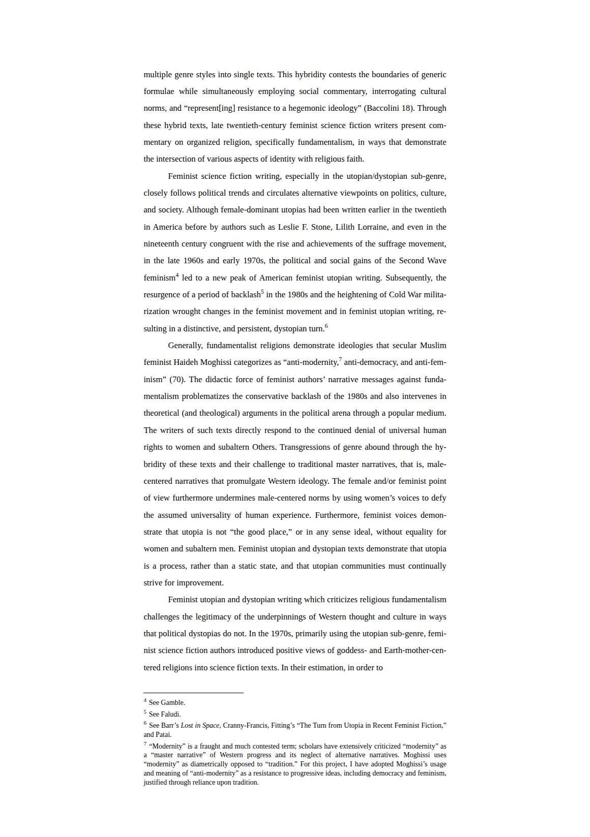multiple genre styles into single texts. This hybridity contests the boundaries of generic formulae while simultaneously employing social commentary, interrogating cultural norms, and “represent[ing] resistance to a hegemonic ideology” (Baccolini 18). Through these hybrid texts, late twentieth-century feminist science fiction writers present commentary on organized religion, specifically fundamentalism, in ways that demonstrate the intersection of various aspects of identity with religious faith.
Feminist science fiction writing, especially in the utopian/dystopian sub-genre, closely follows political trends and circulates alternative viewpoints on politics, culture, and society. Although female-dominant utopias had been written earlier in the twentieth in America before by authors such as Leslie F. Stone, Lilith Lorraine, and even in the nineteenth century congruent with the rise and achievements of the suffrage movement, in the late 1960s and early 1970s, the political and social gains of the Second Wave feminism4 led to a new peak of American feminist utopian writing. Subsequently, the resurgence of a period of backlash5 in the 1980s and the heightening of Cold War militarization wrought changes in the feminist movement and in feminist utopian writing, resulting in a distinctive, and persistent, dystopian turn.6
Generally, fundamentalist religions demonstrate ideologies that secular Muslim feminist Haideh Moghissi categorizes as “anti-modernity,7 anti-democracy, and anti-feminism” (70). The didactic force of feminist authors’ narrative messages against fundamentalism problematizes the conservative backlash of the 1980s and also intervenes in theoretical (and theological) arguments in the political arena through a popular medium. The writers of such texts directly respond to the continued denial of universal human rights to women and subaltern Others. Transgressions of genre abound through the hybridity of these texts and their challenge to traditional master narratives, that is, male-centered narratives that promulgate Western ideology. The female and/or feminist point of view furthermore undermines male-centered norms by using women’s voices to defy the assumed universality of human experience. Furthermore, feminist voices demonstrate that utopia is not “the good place,” or in any sense ideal, without equality for women and subaltern men. Feminist utopian and dystopian texts demonstrate that utopia is a process, rather than a static state, and that utopian communities must continually strive for improvement.
Feminist utopian and dystopian writing which criticizes religious fundamentalism challenges the legitimacy of the underpinnings of Western thought and culture in ways that political dystopias do not. In the 1970s, primarily using the utopian sub-genre, feminist science fiction authors introduced positive views of goddess- and Earth-mother-centered religions into science fiction texts. In their estimation, in order to
4 See Gamble.
5 See Faludi.
6 See Barr’s Lost in Space, Cranny-Francis, Fitting’s “The Turn from Utopia in Recent Feminist Fiction,” and Patai.
7 “Modernity” is a fraught and much contested term; scholars have extensively criticized “modernity” as a “master narrative” of Western progress and its neglect of alternative narratives. Moghissi uses “modernity” as diametrically opposed to “tradition.” For this project, I have adopted Moghissi’s usage and meaning of “anti-modernity” as a resistance to progressive ideas, including democracy and feminism, justified through reliance upon tradition.